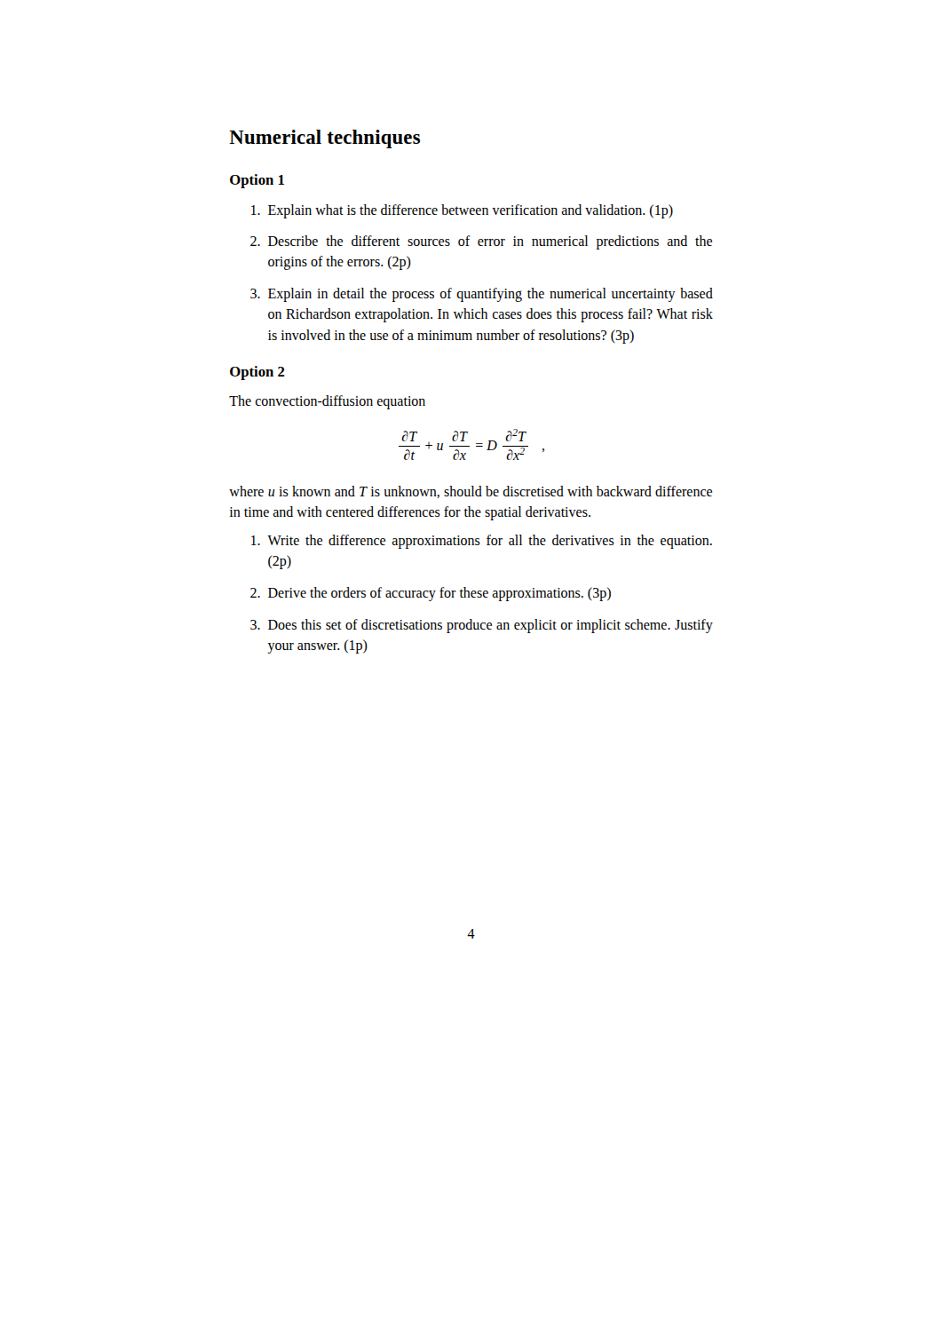Numerical techniques
Option 1
Explain what is the difference between verification and validation. (1p)
Describe the different sources of error in numerical predictions and the origins of the errors. (2p)
Explain in detail the process of quantifying the numerical uncertainty based on Richardson extrapolation. In which cases does this process fail? What risk is involved in the use of a minimum number of resolutions? (3p)
Option 2
The convection-diffusion equation
∂T ∂t + u ∂T ∂x = D ∂2T ∂x2 ,
where u is known and T is unknown, should be discretised with backward difference in time and with centered differences for the spatial derivatives.
Write the difference approximations for all the derivatives in the equation. (2p)
Derive the orders of accuracy for these approximations. (3p)
Does this set of discretisations produce an explicit or implicit scheme. Justify your answer. (1p)
4